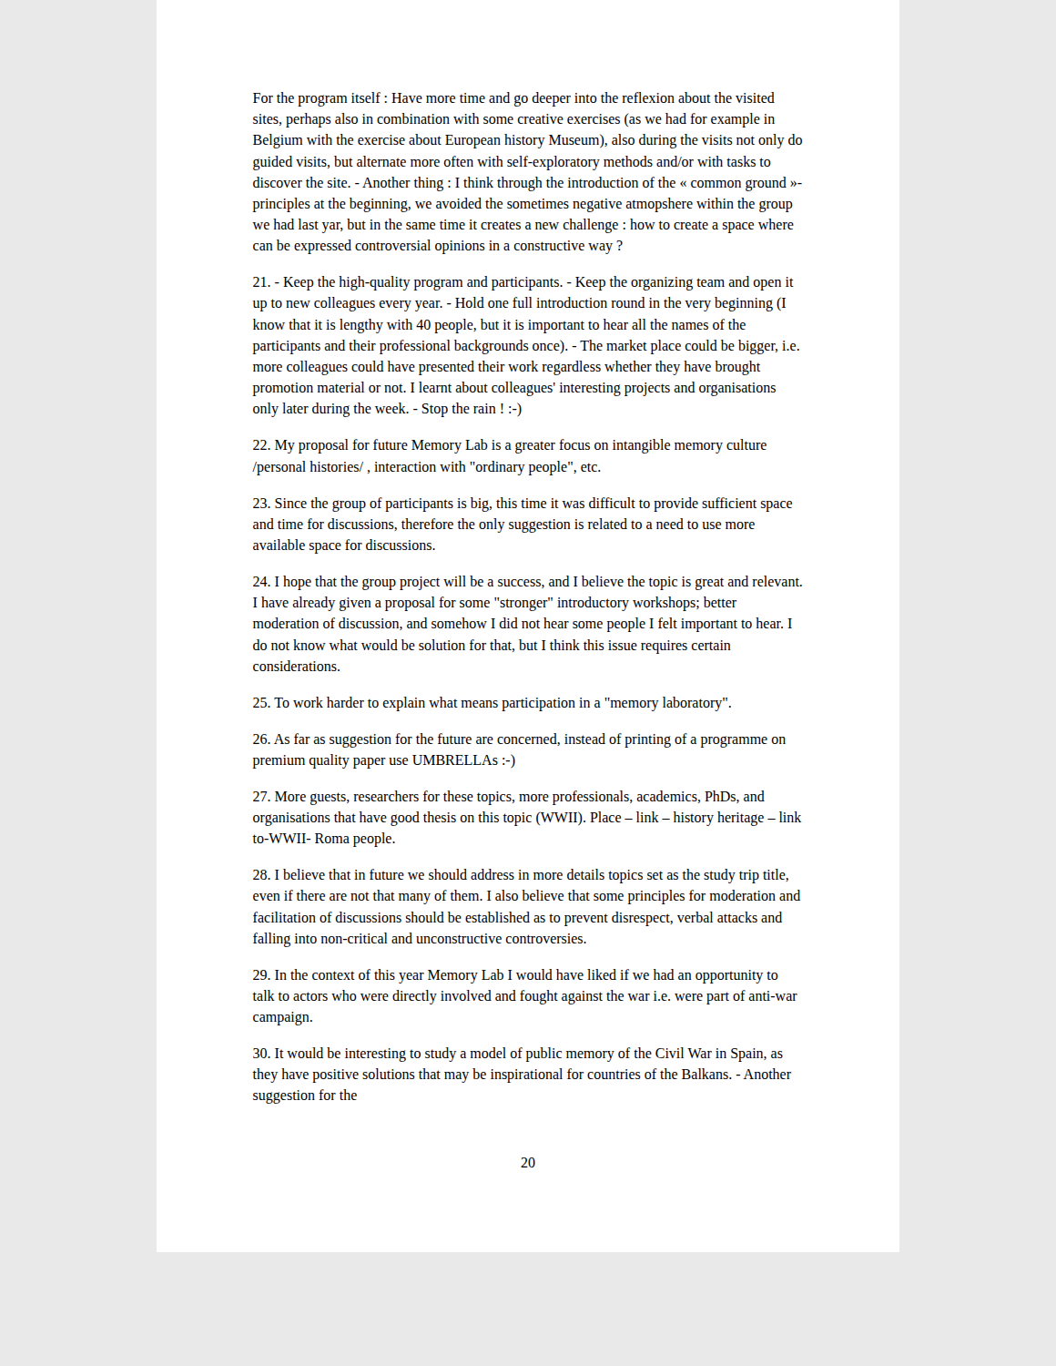For the program itself : Have more time and go deeper into the reflexion about the visited sites, perhaps also in combination with some creative exercises (as we had for example in Belgium with the exercise about European history Museum), also during the visits not only do guided visits, but alternate more often with self-exploratory methods and/or with tasks to discover the site. - Another thing : I think through the introduction of the « common ground »-principles at the beginning, we avoided the sometimes negative atmopshere within the group we had last yar, but in the same time it creates a new challenge : how to create a space where can be expressed controversial opinions in a constructive way ?
21. - Keep the high-quality program and participants. - Keep the organizing team and open it up to new colleagues every year. - Hold one full introduction round in the very beginning (I know that it is lengthy with 40 people, but it is important to hear all the names of the participants and their professional backgrounds once). - The market place could be bigger, i.e. more colleagues could have presented their work regardless whether they have brought promotion material or not. I learnt about colleagues' interesting projects and organisations only later during the week. - Stop the rain ! :-)
22. My proposal for future Memory Lab is a greater focus on intangible memory culture /personal histories/ , interaction with "ordinary people", etc.
23. Since the group of participants is big, this time it was difficult to provide sufficient space and time for discussions, therefore the only suggestion is related to a need to use more available space for discussions.
24. I hope that the group project will be a success, and I believe the topic is great and relevant. I have already given a proposal for some "stronger" introductory workshops; better moderation of discussion, and somehow I did not hear some people I felt important to hear. I do not know what would be solution for that, but I think this issue requires certain considerations.
25. To work harder to explain what means participation in a "memory laboratory".
26. As far as suggestion for the future are concerned, instead of printing of a programme on premium quality paper use UMBRELLAs :-)
27. More guests, researchers for these topics, more professionals, academics, PhDs, and organisations that have good thesis on this topic (WWII). Place – link – history heritage – link to-WWII- Roma people.
28. I believe that in future we should address in more details topics set as the study trip title, even if there are not that many of them. I also believe that some principles for moderation and facilitation of discussions should be established as to prevent disrespect, verbal attacks and falling into non-critical and unconstructive controversies.
29. In the context of this year Memory Lab I would have liked if we had an opportunity to talk to actors who were directly involved and fought against the war i.e. were part of anti-war campaign.
30. It would be interesting to study a model of public memory of the Civil War in Spain, as they have positive solutions that may be inspirational for countries of the Balkans. - Another suggestion for the
20